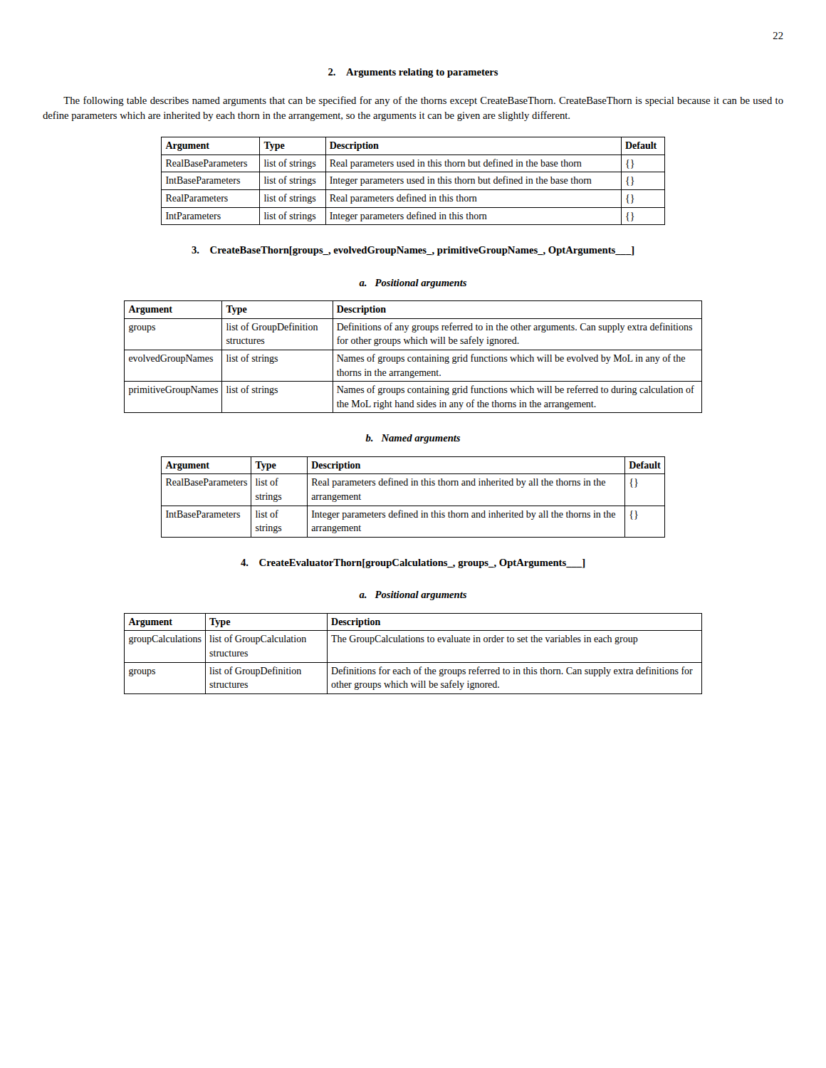22
2. Arguments relating to parameters
The following table describes named arguments that can be specified for any of the thorns except CreateBaseThorn. CreateBaseThorn is special because it can be used to define parameters which are inherited by each thorn in the arrangement, so the arguments it can be given are slightly different.
| Argument | Type | Description | Default |
| --- | --- | --- | --- |
| RealBaseParameters | list of strings | Real parameters used in this thorn but defined in the base thorn | {} |
| IntBaseParameters | list of strings | Integer parameters used in this thorn but defined in the base thorn | {} |
| RealParameters | list of strings | Real parameters defined in this thorn | {} |
| IntParameters | list of strings | Integer parameters defined in this thorn | {} |
3. CreateBaseThorn[groups_, evolvedGroupNames_, primitiveGroupNames_, OptArguments___]
a. Positional arguments
| Argument | Type | Description |
| --- | --- | --- |
| groups | list of GroupDefinition structures | Definitions of any groups referred to in the other arguments. Can supply extra definitions for other groups which will be safely ignored. |
| evolvedGroupNames | list of strings | Names of groups containing grid functions which will be evolved by MoL in any of the thorns in the arrangement. |
| primitiveGroupNames | list of strings | Names of groups containing grid functions which will be referred to during calculation of the MoL right hand sides in any of the thorns in the arrangement. |
b. Named arguments
| Argument | Type | Description | Default |
| --- | --- | --- | --- |
| RealBaseParameters | list of strings | Real parameters defined in this thorn and inherited by all the thorns in the arrangement | {} |
| IntBaseParameters | list of strings | Integer parameters defined in this thorn and inherited by all the thorns in the arrangement | {} |
4. CreateEvaluatorThorn[groupCalculations_, groups_, OptArguments___]
a. Positional arguments
| Argument | Type | Description |
| --- | --- | --- |
| groupCalculations | list of GroupCalculation structures | The GroupCalculations to evaluate in order to set the variables in each group |
| groups | list of GroupDefinition structures | Definitions for each of the groups referred to in this thorn. Can supply extra definitions for other groups which will be safely ignored. |